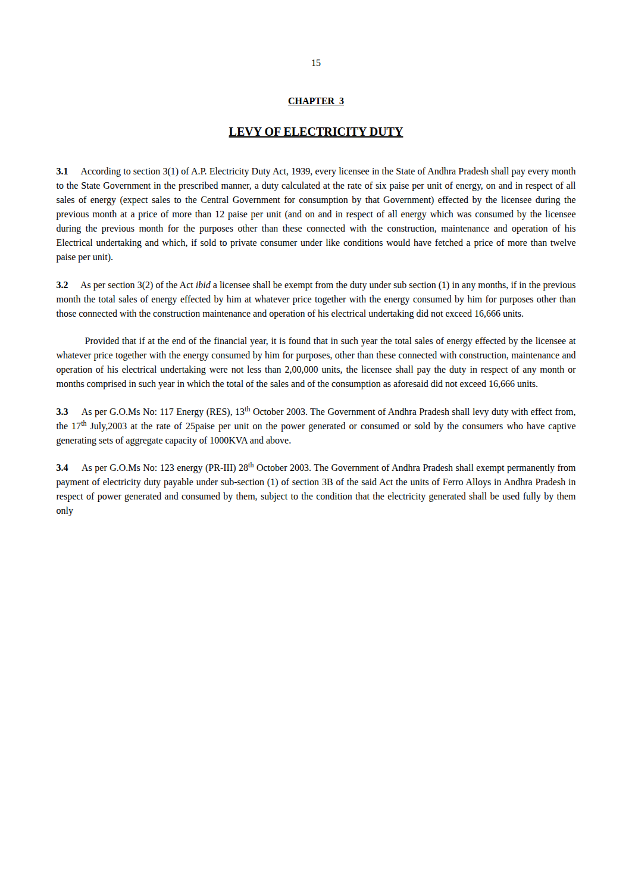15
CHAPTER 3
LEVY OF ELECTRICITY DUTY
3.1 According to section 3(1) of A.P. Electricity Duty Act, 1939, every licensee in the State of Andhra Pradesh shall pay every month to the State Government in the prescribed manner, a duty calculated at the rate of six paise per unit of energy, on and in respect of all sales of energy (expect sales to the Central Government for consumption by that Government) effected by the licensee during the previous month at a price of more than 12 paise per unit (and on and in respect of all energy which was consumed by the licensee during the previous month for the purposes other than these connected with the construction, maintenance and operation of his Electrical undertaking and which, if sold to private consumer under like conditions would have fetched a price of more than twelve paise per unit).
3.2 As per section 3(2) of the Act ibid a licensee shall be exempt from the duty under sub section (1) in any months, if in the previous month the total sales of energy effected by him at whatever price together with the energy consumed by him for purposes other than those connected with the construction maintenance and operation of his electrical undertaking did not exceed 16,666 units.
Provided that if at the end of the financial year, it is found that in such year the total sales of energy effected by the licensee at whatever price together with the energy consumed by him for purposes, other than these connected with construction, maintenance and operation of his electrical undertaking were not less than 2,00,000 units, the licensee shall pay the duty in respect of any month or months comprised in such year in which the total of the sales and of the consumption as aforesaid did not exceed 16,666 units.
3.3 As per G.O.Ms No: 117 Energy (RES), 13th October 2003. The Government of Andhra Pradesh shall levy duty with effect from, the 17th July,2003 at the rate of 25paise per unit on the power generated or consumed or sold by the consumers who have captive generating sets of aggregate capacity of 1000KVA and above.
3.4 As per G.O.Ms No: 123 energy (PR-III) 28th October 2003. The Government of Andhra Pradesh shall exempt permanently from payment of electricity duty payable under sub-section (1) of section 3B of the said Act the units of Ferro Alloys in Andhra Pradesh in respect of power generated and consumed by them, subject to the condition that the electricity generated shall be used fully by them only